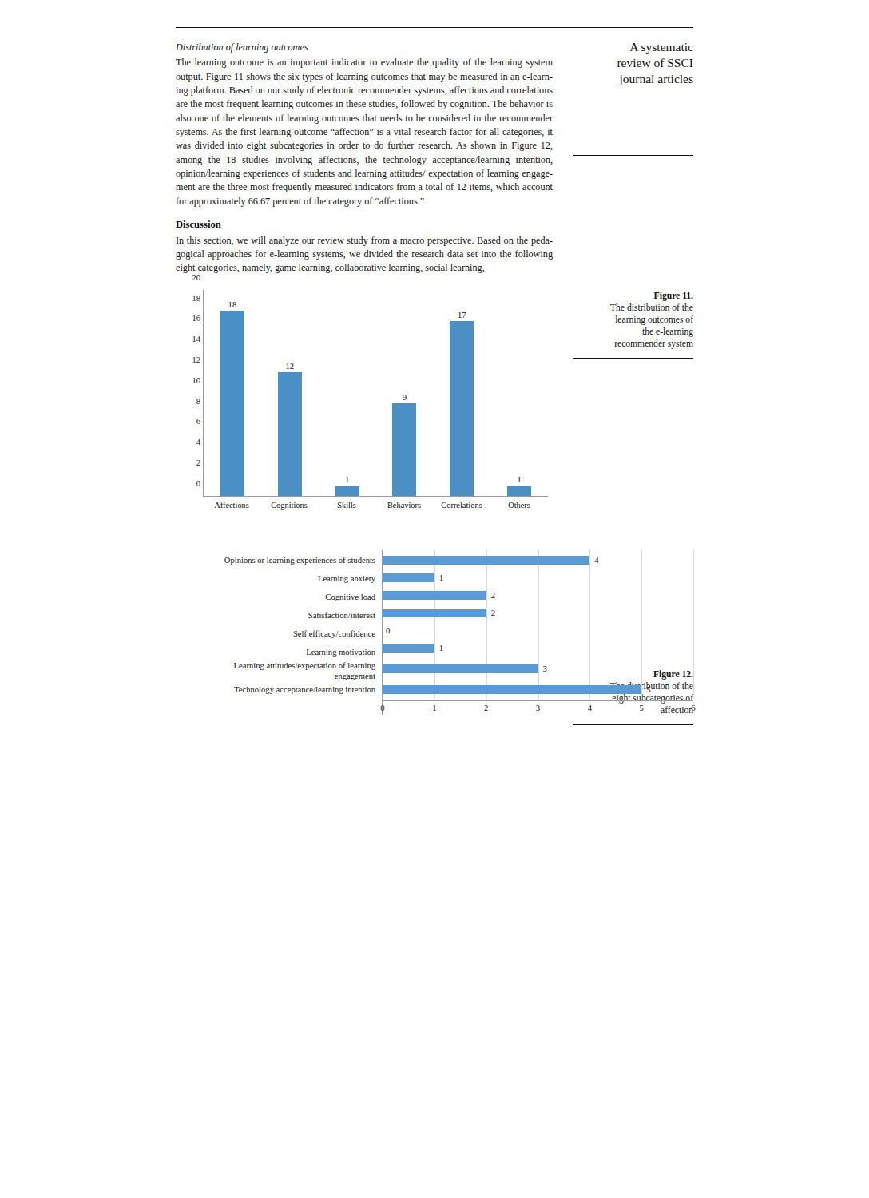Distribution of learning outcomes
The learning outcome is an important indicator to evaluate the quality of the learning system output. Figure 11 shows the six types of learning outcomes that may be measured in an e-learning platform. Based on our study of electronic recommender systems, affections and correlations are the most frequent learning outcomes in these studies, followed by cognition. The behavior is also one of the elements of learning outcomes that needs to be considered in the recommender systems. As the first learning outcome “affection” is a vital research factor for all categories, it was divided into eight subcategories in order to do further research. As shown in Figure 12, among the 18 studies involving affections, the technology acceptance/learning intention, opinion/learning experiences of students and learning attitudes/ expectation of learning engagement are the three most frequently measured indicators from a total of 12 items, which account for approximately 66.67 percent of the category of “affections.”
Discussion
In this section, we will analyze our review study from a macro perspective. Based on the pedagogical approaches for e-learning systems, we divided the research data set into the following eight categories, namely, game learning, collaborative learning, social learning,
A systematic
review of SSCI
journal articles
20
18
16
14
12
10
8
6
4
2
0
18
12
1
9
17
1
Affections
Cognitions
Skills
Behaviors
Correlations
Others
Figure 11.
The distribution of the
learning outcomes of
the e-learning
recommender system
Opinions or learning experiences of students
Learning anxiety
Cognitive load
Satisfaction/interest
Self efficacy/confidence
Learning motivation
Learning attitudes/expectation of learning
engagement
Technology acceptance/learning intention
4
1
2
2
0
1
3
5
0 1 2 3 4 5 6
Figure 12.
The distribution of the
eight subcategories of
affection